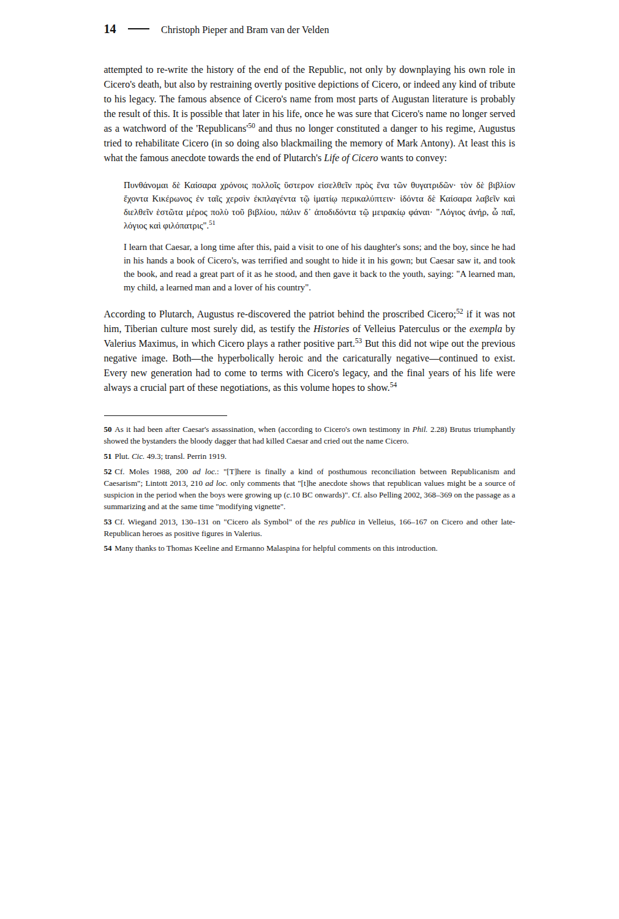14 Christoph Pieper and Bram van der Velden
attempted to re-write the history of the end of the Republic, not only by downplaying his own role in Cicero's death, but also by restraining overtly positive depictions of Cicero, or indeed any kind of tribute to his legacy. The famous absence of Cicero's name from most parts of Augustan literature is probably the result of this. It is possible that later in his life, once he was sure that Cicero's name no longer served as a watchword of the 'Republicans'50 and thus no longer constituted a danger to his regime, Augustus tried to rehabilitate Cicero (in so doing also blackmailing the memory of Mark Antony). At least this is what the famous anecdote towards the end of Plutarch's Life of Cicero wants to convey:
Πυνθάνομαι δὲ Καίσαρα χρόνοις πολλοῖς ὕστερον εἰσελθεῖν πρὸς ἕνα τῶν θυγατριδῶν· τὸν δὲ βιβλίον ἔχοντα Κικέρωνος ἐν ταῖς χερσὶν ἐκπλαγέντα τῷ ἱματίῳ περικαλύπτειν· ἰδόντα δὲ Καίσαρα λαβεῖν καὶ διελθεῖν ἑστῶτα μέρος πολὺ τοῦ βιβλίου, πάλιν δ᾽ ἀποδιδόντα τῷ μειρακίῳ φάναι· "Λόγιος ἀνήρ, ὦ παῖ, λόγιος καὶ φιλόπατρις".51
I learn that Caesar, a long time after this, paid a visit to one of his daughter's sons; and the boy, since he had in his hands a book of Cicero's, was terrified and sought to hide it in his gown; but Caesar saw it, and took the book, and read a great part of it as he stood, and then gave it back to the youth, saying: "A learned man, my child, a learned man and a lover of his country".
According to Plutarch, Augustus re-discovered the patriot behind the proscribed Cicero;52 if it was not him, Tiberian culture most surely did, as testify the Histories of Velleius Paterculus or the exempla by Valerius Maximus, in which Cicero plays a rather positive part.53 But this did not wipe out the previous negative image. Both—the hyperbolically heroic and the caricaturally negative—continued to exist. Every new generation had to come to terms with Cicero's legacy, and the final years of his life were always a crucial part of these negotiations, as this volume hopes to show.54
50 As it had been after Caesar's assassination, when (according to Cicero's own testimony in Phil. 2.28) Brutus triumphantly showed the bystanders the bloody dagger that had killed Caesar and cried out the name Cicero.
51 Plut. Cic. 49.3; transl. Perrin 1919.
52 Cf. Moles 1988, 200 ad loc.: "[T]here is finally a kind of posthumous reconciliation between Republicanism and Caesarism"; Lintott 2013, 210 ad loc. only comments that "[t]he anecdote shows that republican values might be a source of suspicion in the period when the boys were growing up (c. 10 BC onwards)". Cf. also Pelling 2002, 368–369 on the passage as a summarizing and at the same time "modifying vignette".
53 Cf. Wiegand 2013, 130–131 on "Cicero als Symbol" of the res publica in Velleius, 166–167 on Cicero and other late-Republican heroes as positive figures in Valerius.
54 Many thanks to Thomas Keeline and Ermanno Malaspina for helpful comments on this introduction.